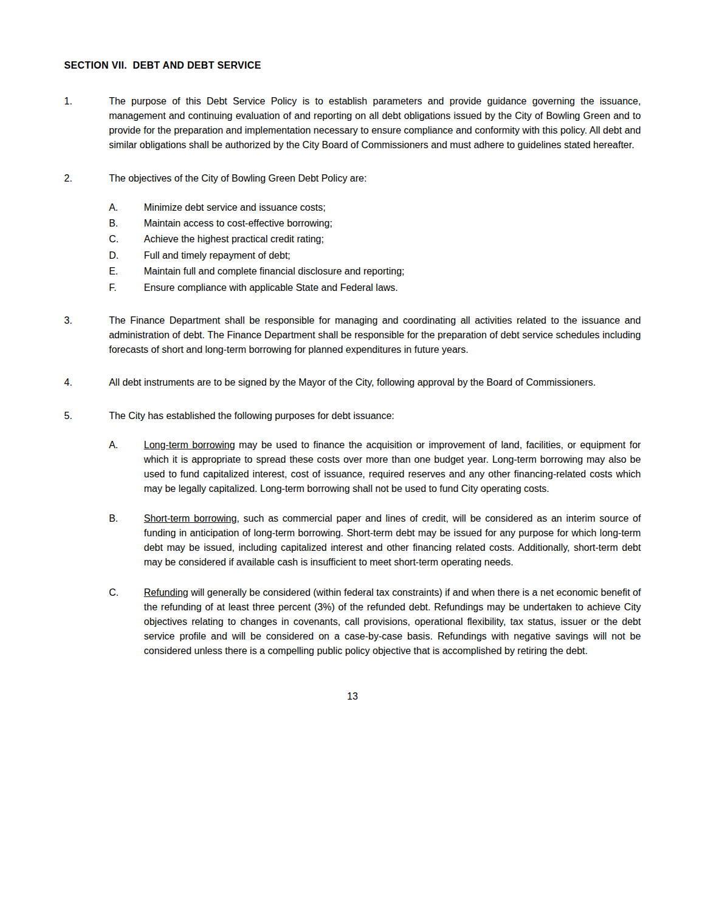SECTION VII. DEBT AND DEBT SERVICE
1. The purpose of this Debt Service Policy is to establish parameters and provide guidance governing the issuance, management and continuing evaluation of and reporting on all debt obligations issued by the City of Bowling Green and to provide for the preparation and implementation necessary to ensure compliance and conformity with this policy. All debt and similar obligations shall be authorized by the City Board of Commissioners and must adhere to guidelines stated hereafter.
2. The objectives of the City of Bowling Green Debt Policy are:
A. Minimize debt service and issuance costs;
B. Maintain access to cost-effective borrowing;
C. Achieve the highest practical credit rating;
D. Full and timely repayment of debt;
E. Maintain full and complete financial disclosure and reporting;
F. Ensure compliance with applicable State and Federal laws.
3. The Finance Department shall be responsible for managing and coordinating all activities related to the issuance and administration of debt. The Finance Department shall be responsible for the preparation of debt service schedules including forecasts of short and long-term borrowing for planned expenditures in future years.
4. All debt instruments are to be signed by the Mayor of the City, following approval by the Board of Commissioners.
5. The City has established the following purposes for debt issuance:
A. Long-term borrowing may be used to finance the acquisition or improvement of land, facilities, or equipment for which it is appropriate to spread these costs over more than one budget year. Long-term borrowing may also be used to fund capitalized interest, cost of issuance, required reserves and any other financing-related costs which may be legally capitalized. Long-term borrowing shall not be used to fund City operating costs.
B. Short-term borrowing, such as commercial paper and lines of credit, will be considered as an interim source of funding in anticipation of long-term borrowing. Short-term debt may be issued for any purpose for which long-term debt may be issued, including capitalized interest and other financing related costs. Additionally, short-term debt may be considered if available cash is insufficient to meet short-term operating needs.
C. Refunding will generally be considered (within federal tax constraints) if and when there is a net economic benefit of the refunding of at least three percent (3%) of the refunded debt. Refundings may be undertaken to achieve City objectives relating to changes in covenants, call provisions, operational flexibility, tax status, issuer or the debt service profile and will be considered on a case-by-case basis. Refundings with negative savings will not be considered unless there is a compelling public policy objective that is accomplished by retiring the debt.
13